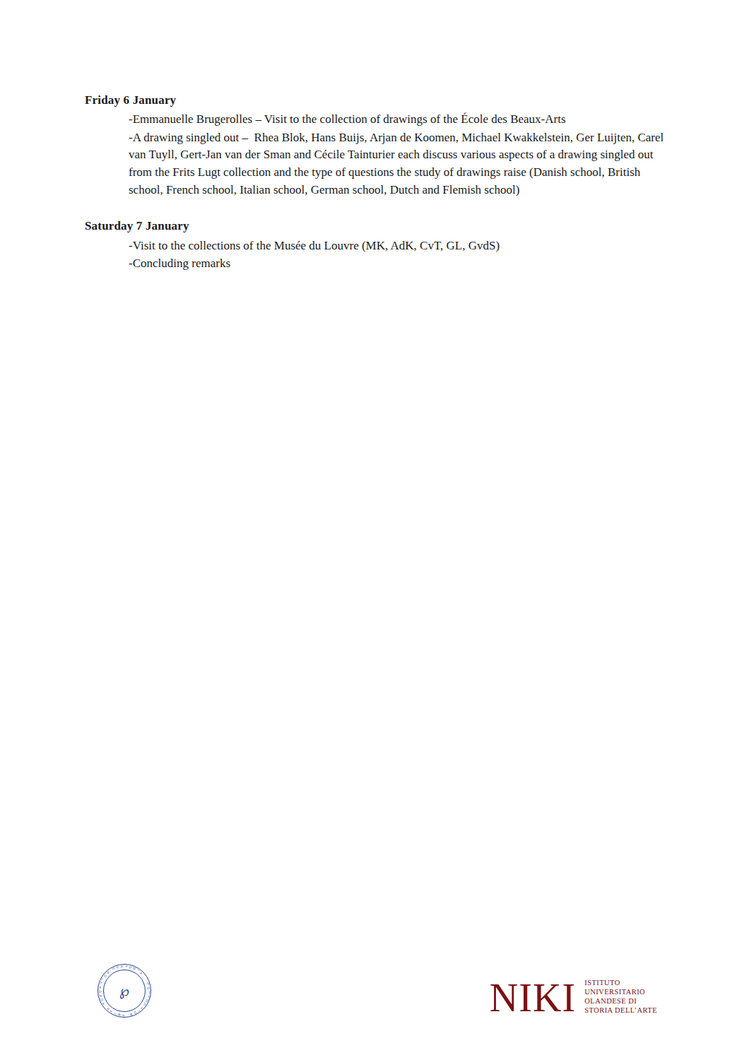Friday 6 January
-Emmanuelle Brugerolles – Visit to the collection of drawings of the École des Beaux-Arts
-A drawing singled out – Rhea Blok, Hans Buijs, Arjan de Koomen, Michael Kwakkelstein, Ger Luijten, Carel van Tuyll, Gert-Jan van der Sman and Cécile Tainturier each discuss various aspects of a drawing singled out from the Frits Lugt collection and the type of questions the study of drawings raise (Danish school, British school, French school, Italian school, German school, Dutch and Flemish school)
Saturday 7 January
-Visit to the collections of the Musée du Louvre (MK, AdK, CvT, GL, GvdS)
-Concluding remarks
F O N D A T I O N C U S T O D I A C O L L E C T I O N F R I T S
℘
NIKI
Istituto
Universitario
Olandese di
Storia dell’Arte